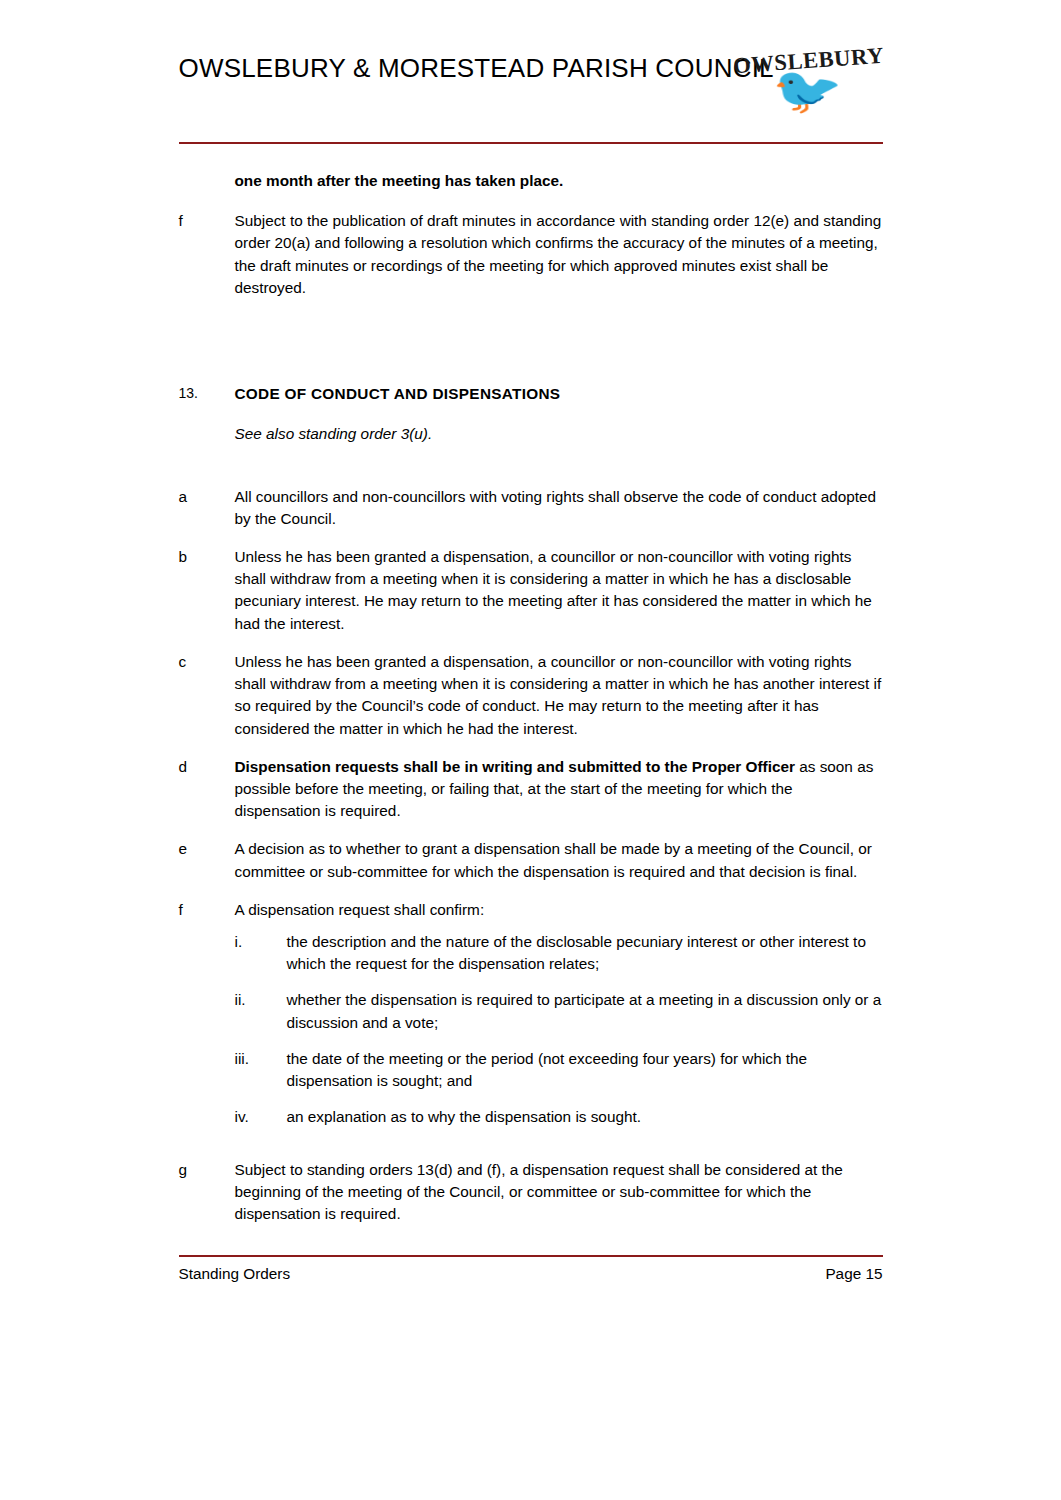OWSLEBURY 🐦
OWSLEBURY & MORESTEAD PARISH COUNCIL
one month after the meeting has taken place.
f
Subject to the publication of draft minutes in accordance with standing order 12(e) and standing order 20(a) and following a resolution which confirms the accuracy of the minutes of a meeting, the draft minutes or recordings of the meeting for which approved minutes exist shall be destroyed.
13.
CODE OF CONDUCT AND DISPENSATIONS
See also standing order 3(u).
a
All councillors and non-councillors with voting rights shall observe the code of conduct adopted by the Council.
b
Unless he has been granted a dispensation, a councillor or non-councillor with voting rights shall withdraw from a meeting when it is considering a matter in which he has a disclosable pecuniary interest. He may return to the meeting after it has considered the matter in which he had the interest.
c
Unless he has been granted a dispensation, a councillor or non-councillor with voting rights shall withdraw from a meeting when it is considering a matter in which he has another interest if so required by the Council’s code of conduct. He may return to the meeting after it has considered the matter in which he had the interest.
d
Dispensation requests shall be in writing and submitted to the Proper Officer as soon as possible before the meeting, or failing that, at the start of the meeting for which the dispensation is required.
e
A decision as to whether to grant a dispensation shall be made by a meeting of the Council, or committee or sub-committee for which the dispensation is required and that decision is final.
f
A dispensation request shall confirm:
i. the description and the nature of the disclosable pecuniary interest or other interest to which the request for the dispensation relates;
ii. whether the dispensation is required to participate at a meeting in a discussion only or a discussion and a vote;
iii. the date of the meeting or the period (not exceeding four years) for which the dispensation is sought; and
iv. an explanation as to why the dispensation is sought.
g
Subject to standing orders 13(d) and (f), a dispensation request shall be considered at the beginning of the meeting of the Council, or committee or sub-committee for which the dispensation is required.
Standing Orders
Page 15